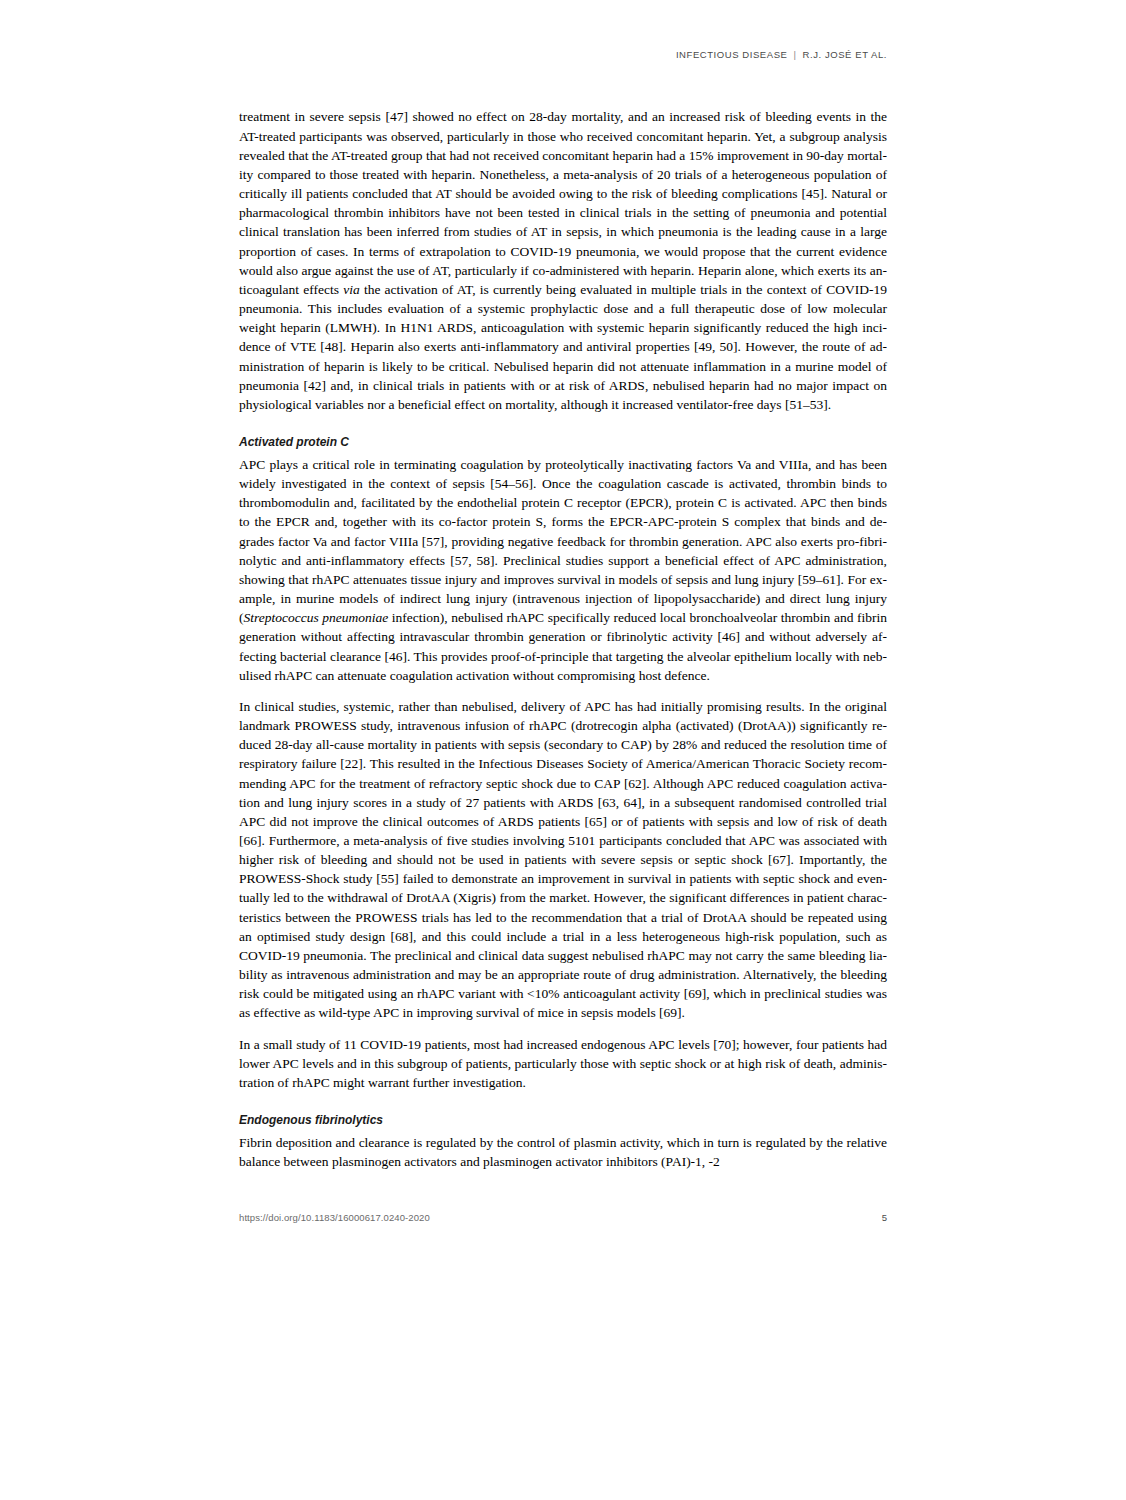Infectious disease|R.J. José et al.
treatment in severe sepsis [47] showed no effect on 28-day mortality, and an increased risk of bleeding events in the AT-treated participants was observed, particularly in those who received concomitant heparin. Yet, a subgroup analysis revealed that the AT-treated group that had not received concomitant heparin had a 15% improvement in 90-day mortality compared to those treated with heparin. Nonetheless, a meta-analysis of 20 trials of a heterogeneous population of critically ill patients concluded that AT should be avoided owing to the risk of bleeding complications [45]. Natural or pharmacological thrombin inhibitors have not been tested in clinical trials in the setting of pneumonia and potential clinical translation has been inferred from studies of AT in sepsis, in which pneumonia is the leading cause in a large proportion of cases. In terms of extrapolation to COVID-19 pneumonia, we would propose that the current evidence would also argue against the use of AT, particularly if co-administered with heparin. Heparin alone, which exerts its anticoagulant effects via the activation of AT, is currently being evaluated in multiple trials in the context of COVID-19 pneumonia. This includes evaluation of a systemic prophylactic dose and a full therapeutic dose of low molecular weight heparin (LMWH). In H1N1 ARDS, anticoagulation with systemic heparin significantly reduced the high incidence of VTE [48]. Heparin also exerts anti-inflammatory and antiviral properties [49, 50]. However, the route of administration of heparin is likely to be critical. Nebulised heparin did not attenuate inflammation in a murine model of pneumonia [42] and, in clinical trials in patients with or at risk of ARDS, nebulised heparin had no major impact on physiological variables nor a beneficial effect on mortality, although it increased ventilator-free days [51–53].
Activated protein C
APC plays a critical role in terminating coagulation by proteolytically inactivating factors Va and VIIIa, and has been widely investigated in the context of sepsis [54–56]. Once the coagulation cascade is activated, thrombin binds to thrombomodulin and, facilitated by the endothelial protein C receptor (EPCR), protein C is activated. APC then binds to the EPCR and, together with its co-factor protein S, forms the EPCR-APC-protein S complex that binds and degrades factor Va and factor VIIIa [57], providing negative feedback for thrombin generation. APC also exerts pro-fibrinolytic and anti-inflammatory effects [57, 58]. Preclinical studies support a beneficial effect of APC administration, showing that rhAPC attenuates tissue injury and improves survival in models of sepsis and lung injury [59–61]. For example, in murine models of indirect lung injury (intravenous injection of lipopolysaccharide) and direct lung injury (Streptococcus pneumoniae infection), nebulised rhAPC specifically reduced local bronchoalveolar thrombin and fibrin generation without affecting intravascular thrombin generation or fibrinolytic activity [46] and without adversely affecting bacterial clearance [46]. This provides proof-of-principle that targeting the alveolar epithelium locally with nebulised rhAPC can attenuate coagulation activation without compromising host defence.
In clinical studies, systemic, rather than nebulised, delivery of APC has had initially promising results. In the original landmark PROWESS study, intravenous infusion of rhAPC (drotrecogin alpha (activated) (DrotAA)) significantly reduced 28-day all-cause mortality in patients with sepsis (secondary to CAP) by 28% and reduced the resolution time of respiratory failure [22]. This resulted in the Infectious Diseases Society of America/American Thoracic Society recommending APC for the treatment of refractory septic shock due to CAP [62]. Although APC reduced coagulation activation and lung injury scores in a study of 27 patients with ARDS [63, 64], in a subsequent randomised controlled trial APC did not improve the clinical outcomes of ARDS patients [65] or of patients with sepsis and low of risk of death [66]. Furthermore, a meta-analysis of five studies involving 5101 participants concluded that APC was associated with higher risk of bleeding and should not be used in patients with severe sepsis or septic shock [67]. Importantly, the PROWESS-Shock study [55] failed to demonstrate an improvement in survival in patients with septic shock and eventually led to the withdrawal of DrotAA (Xigris) from the market. However, the significant differences in patient characteristics between the PROWESS trials has led to the recommendation that a trial of DrotAA should be repeated using an optimised study design [68], and this could include a trial in a less heterogeneous high-risk population, such as COVID-19 pneumonia. The preclinical and clinical data suggest nebulised rhAPC may not carry the same bleeding liability as intravenous administration and may be an appropriate route of drug administration. Alternatively, the bleeding risk could be mitigated using an rhAPC variant with <10% anticoagulant activity [69], which in preclinical studies was as effective as wild-type APC in improving survival of mice in sepsis models [69].
In a small study of 11 COVID-19 patients, most had increased endogenous APC levels [70]; however, four patients had lower APC levels and in this subgroup of patients, particularly those with septic shock or at high risk of death, administration of rhAPC might warrant further investigation.
Endogenous fibrinolytics
Fibrin deposition and clearance is regulated by the control of plasmin activity, which in turn is regulated by the relative balance between plasminogen activators and plasminogen activator inhibitors (PAI)-1, -2
https://doi.org/10.1183/16000617.0240-2020 5